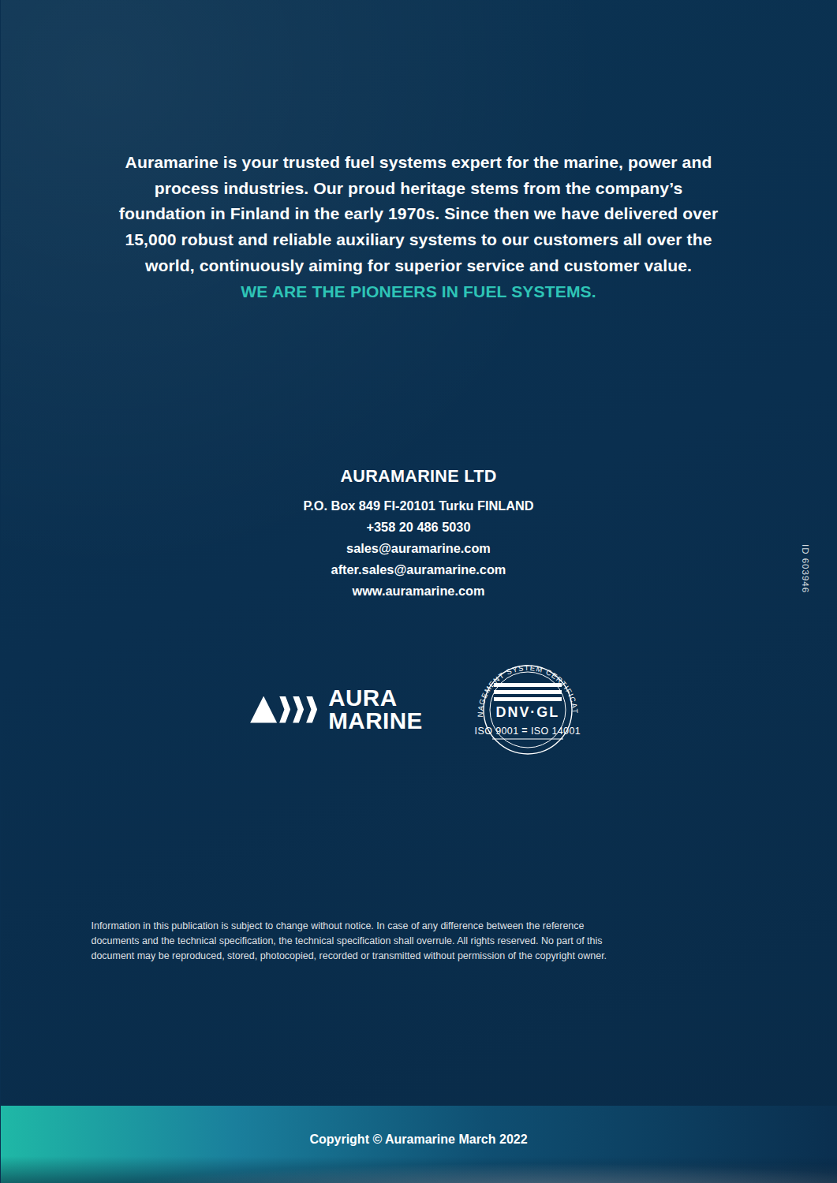Auramarine is your trusted fuel systems expert for the marine, power and process industries. Our proud heritage stems from the company’s foundation in Finland in the early 1970s. Since then we have delivered over 15,000 robust and reliable auxiliary systems to our customers all over the world, continuously aiming for superior service and customer value.
WE ARE THE PIONEERS IN FUEL SYSTEMS.
AURAMARINE LTD
P.O. Box 849 FI-20101 Turku FINLAND
+358 20 486 5030
sales@auramarine.com
after.sales@auramarine.com
www.auramarine.com
ID 603946
AURA MARINE
MANAGEMENT SYSTEM CERTIFICATION
DNV·GL
ISO 9001 = ISO 14001
Information in this publication is subject to change without notice. In case of any difference between the reference documents and the technical specification, the technical specification shall overrule. All rights reserved. No part of this document may be reproduced, stored, photocopied, recorded or transmitted without permission of the copyright owner.
Copyright © Auramarine March 2022